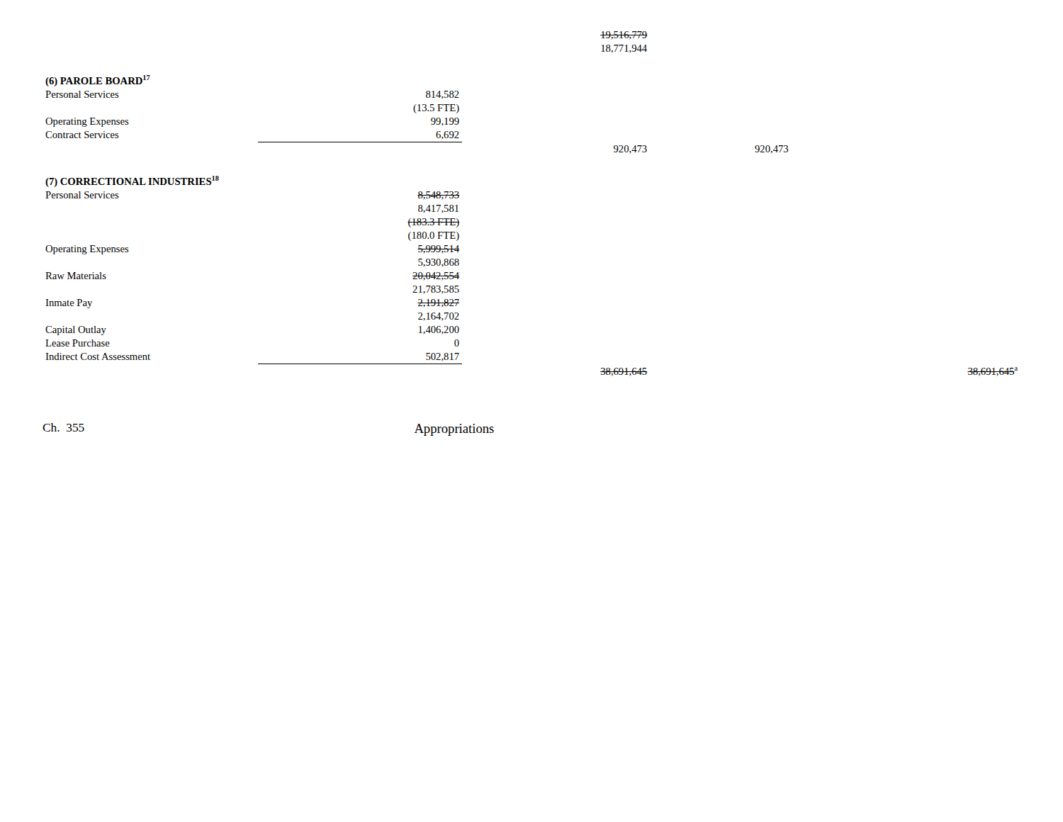| | | 19,516,779 | | | |
| | | 18,771,944 | | | |
| (6) PAROLE BOARD 17 |
| Personal Services | 814,582 | | | | |
| | (13.5 FTE) | | | | |
| Operating Expenses | 99,199 | | | | |
| Contract Services | 6,692 | | | | |
| | | 920,473 | 920,473 | | |
| (7) CORRECTIONAL INDUSTRIES 18 |
| Personal Services | 8,548,733 | | | | |
| | 8,417,581 | | | | |
| | (183.3 FTE) | | | | |
| | (180.0 FTE) | | | | |
| Operating Expenses | 5,999,514 | | | | |
| | 5,930,868 | | | | |
| Raw Materials | 20,042,554 | | | | |
| | 21,783,585 | | | | |
| Inmate Pay | 2,191,827 | | | | |
| | 2,164,702 | | | | |
| Capital Outlay | 1,406,200 | | | | |
| Lease Purchase | 0 | | | | |
| Indirect Cost Assessment | 502,817 | | | | |
| | | 38,691,645 | | | 38,691,645 a |
Ch. 355 Appropriations